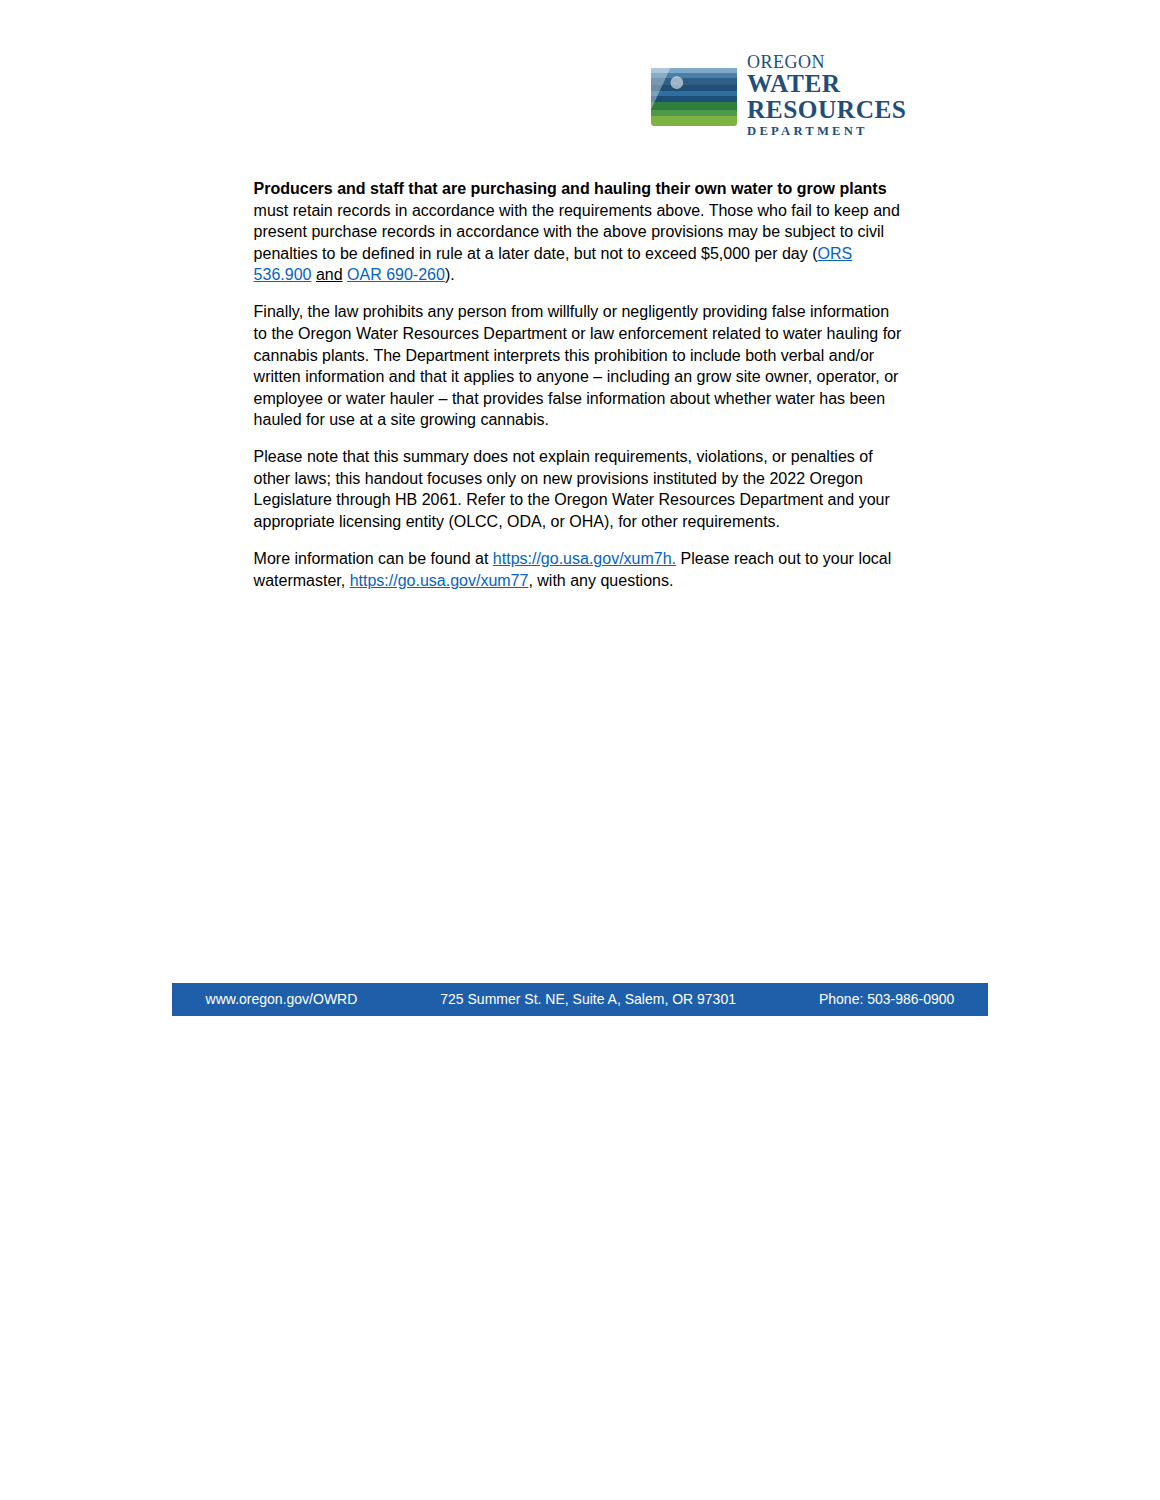OREGON
WATER
RESOURCES
DEPARTMENT
Producers and staff that are purchasing and hauling their own water to grow plants must retain records in accordance with the requirements above. Those who fail to keep and present purchase records in accordance with the above provisions may be subject to civil penalties to be defined in rule at a later date, but not to exceed $5,000 per day (ORS 536.900 and OAR 690-260).
Finally, the law prohibits any person from willfully or negligently providing false information to the Oregon Water Resources Department or law enforcement related to water hauling for cannabis plants. The Department interprets this prohibition to include both verbal and/or written information and that it applies to anyone – including an grow site owner, operator, or employee or water hauler – that provides false information about whether water has been hauled for use at a site growing cannabis.
Please note that this summary does not explain requirements, violations, or penalties of other laws; this handout focuses only on new provisions instituted by the 2022 Oregon Legislature through HB 2061. Refer to the Oregon Water Resources Department and your appropriate licensing entity (OLCC, ODA, or OHA), for other requirements.
More information can be found at https://go.usa.gov/xum7h. Please reach out to your local watermaster, https://go.usa.gov/xum77, with any questions.
www.oregon.gov/OWRD
725 Summer St. NE, Suite A, Salem, OR 97301
Phone: 503-986-0900